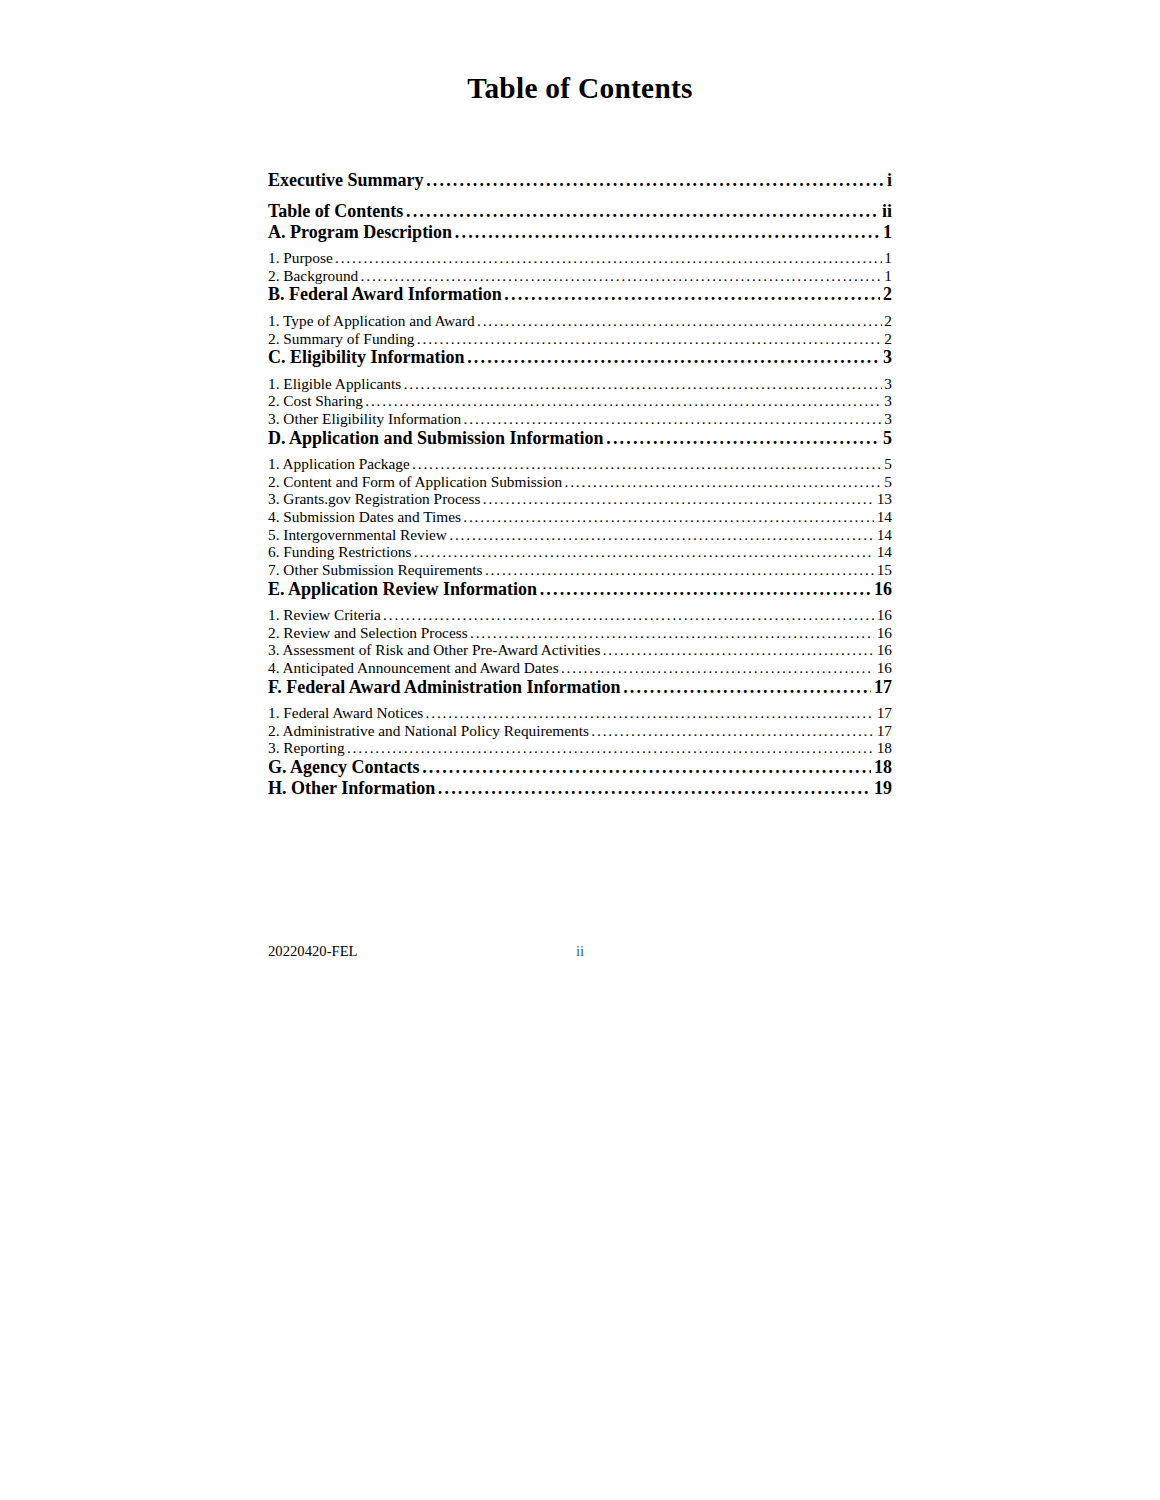Table of Contents
Executive Summary .......................................................................................................................................................................................................... i
Table of Contents .......................................................................................................................................................................................................... ii
A. Program Description .......................................................................................................................................................................................................... 1
1. Purpose .......................................................................................................................................................................................................... 1
2. Background .......................................................................................................................................................................................................... 1
B. Federal Award Information .......................................................................................................................................................................................................... 2
1. Type of Application and Award .......................................................................................................................................................................................................... 2
2. Summary of Funding .......................................................................................................................................................................................................... 2
C. Eligibility Information .......................................................................................................................................................................................................... 3
1. Eligible Applicants .......................................................................................................................................................................................................... 3
2. Cost Sharing .......................................................................................................................................................................................................... 3
3. Other Eligibility Information .......................................................................................................................................................................................................... 3
D. Application and Submission Information .......................................................................................................................................................................................................... 5
1. Application Package .......................................................................................................................................................................................................... 5
2. Content and Form of Application Submission .......................................................................................................................................................................................................... 5
3. Grants.gov Registration Process .......................................................................................................................................................................................................... 13
4. Submission Dates and Times .......................................................................................................................................................................................................... 14
5. Intergovernmental Review .......................................................................................................................................................................................................... 14
6. Funding Restrictions .......................................................................................................................................................................................................... 14
7. Other Submission Requirements .......................................................................................................................................................................................................... 15
E. Application Review Information .......................................................................................................................................................................................................... 16
1. Review Criteria .......................................................................................................................................................................................................... 16
2. Review and Selection Process .......................................................................................................................................................................................................... 16
3. Assessment of Risk and Other Pre-Award Activities .......................................................................................................................................................................................................... 16
4. Anticipated Announcement and Award Dates .......................................................................................................................................................................................................... 16
F. Federal Award Administration Information .......................................................................................................................................................................................................... 17
1. Federal Award Notices .......................................................................................................................................................................................................... 17
2. Administrative and National Policy Requirements .......................................................................................................................................................................................................... 17
3. Reporting .......................................................................................................................................................................................................... 18
G. Agency Contacts .......................................................................................................................................................................................................... 18
H. Other Information .......................................................................................................................................................................................................... 19
20220420-FEL
ii